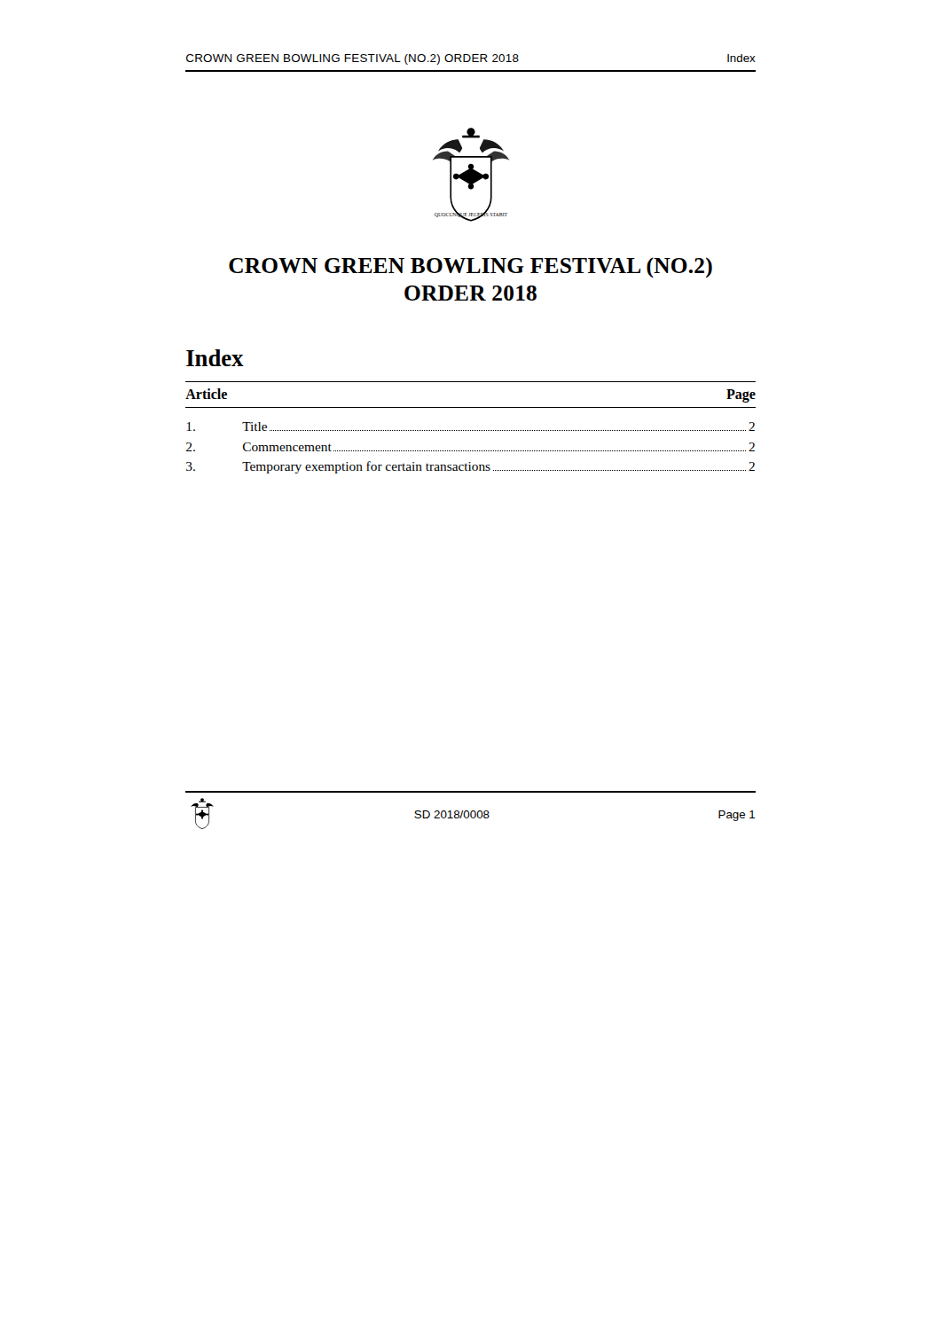CROWN GREEN BOWLING FESTIVAL (NO.2) ORDER 2018 Index
CROWN GREEN BOWLING FESTIVAL (NO.2) ORDER 2018
Index
Article Page
1. Title 2
2. Commencement 2
3. Temporary exemption for certain transactions 2
SD 2018/0008 Page 1